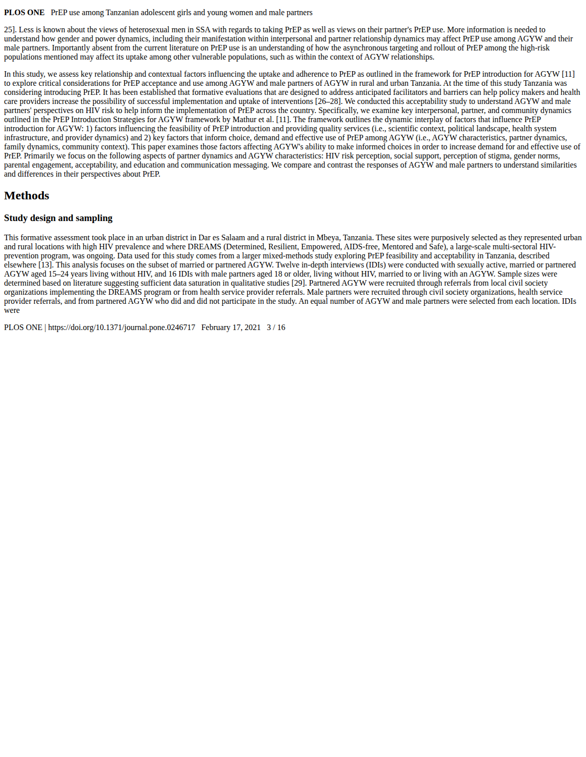PLOS ONE PrEP use among Tanzanian adolescent girls and young women and male partners
25]. Less is known about the views of heterosexual men in SSA with regards to taking PrEP as well as views on their partner's PrEP use. More information is needed to understand how gender and power dynamics, including their manifestation within interpersonal and partner relationship dynamics may affect PrEP use among AGYW and their male partners. Importantly absent from the current literature on PrEP use is an understanding of how the asynchronous targeting and rollout of PrEP among the high-risk populations mentioned may affect its uptake among other vulnerable populations, such as within the context of AGYW relationships.
In this study, we assess key relationship and contextual factors influencing the uptake and adherence to PrEP as outlined in the framework for PrEP introduction for AGYW [11] to explore critical considerations for PrEP acceptance and use among AGYW and male partners of AGYW in rural and urban Tanzania. At the time of this study Tanzania was considering introducing PrEP. It has been established that formative evaluations that are designed to address anticipated facilitators and barriers can help policy makers and health care providers increase the possibility of successful implementation and uptake of interventions [26–28]. We conducted this acceptability study to understand AGYW and male partners' perspectives on HIV risk to help inform the implementation of PrEP across the country. Specifically, we examine key interpersonal, partner, and community dynamics outlined in the PrEP Introduction Strategies for AGYW framework by Mathur et al. [11]. The framework outlines the dynamic interplay of factors that influence PrEP introduction for AGYW: 1) factors influencing the feasibility of PrEP introduction and providing quality services (i.e., scientific context, political landscape, health system infrastructure, and provider dynamics) and 2) key factors that inform choice, demand and effective use of PrEP among AGYW (i.e., AGYW characteristics, partner dynamics, family dynamics, community context). This paper examines those factors affecting AGYW's ability to make informed choices in order to increase demand for and effective use of PrEP. Primarily we focus on the following aspects of partner dynamics and AGYW characteristics: HIV risk perception, social support, perception of stigma, gender norms, parental engagement, acceptability, and education and communication messaging. We compare and contrast the responses of AGYW and male partners to understand similarities and differences in their perspectives about PrEP.
Methods
Study design and sampling
This formative assessment took place in an urban district in Dar es Salaam and a rural district in Mbeya, Tanzania. These sites were purposively selected as they represented urban and rural locations with high HIV prevalence and where DREAMS (Determined, Resilient, Empowered, AIDS-free, Mentored and Safe), a large-scale multi-sectoral HIV-prevention program, was ongoing. Data used for this study comes from a larger mixed-methods study exploring PrEP feasibility and acceptability in Tanzania, described elsewhere [13]. This analysis focuses on the subset of married or partnered AGYW. Twelve in-depth interviews (IDIs) were conducted with sexually active, married or partnered AGYW aged 15–24 years living without HIV, and 16 IDIs with male partners aged 18 or older, living without HIV, married to or living with an AGYW. Sample sizes were determined based on literature suggesting sufficient data saturation in qualitative studies [29]. Partnered AGYW were recruited through referrals from local civil society organizations implementing the DREAMS program or from health service provider referrals. Male partners were recruited through civil society organizations, health service provider referrals, and from partnered AGYW who did and did not participate in the study. An equal number of AGYW and male partners were selected from each location. IDIs were
PLOS ONE | https://doi.org/10.1371/journal.pone.0246717 February 17, 2021 3 / 16